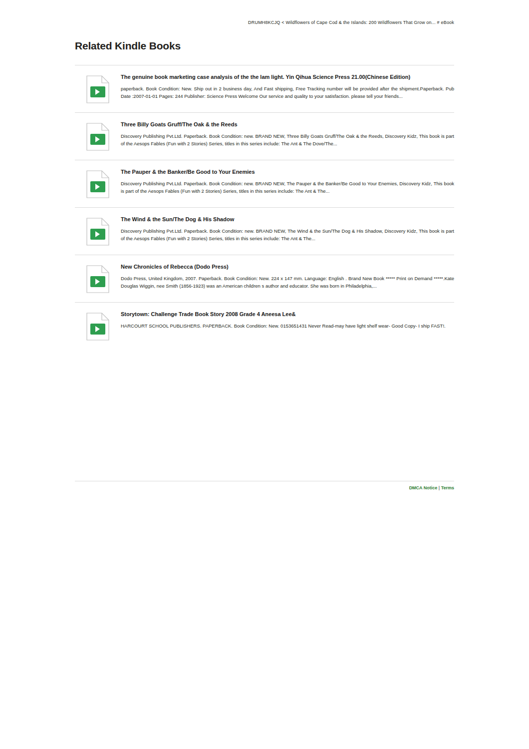DRUMH8KCJQ < Wildflowers of Cape Cod & the Islands: 200 Wildflowers That Grow on... # eBook
Related Kindle Books
The genuine book marketing case analysis of the the lam light. Yin Qihua Science Press 21.00(Chinese Edition)
paperback. Book Condition: New. Ship out in 2 business day, And Fast shipping, Free Tracking number will be provided after the shipment.Paperback. Pub Date :2007-01-01 Pages: 244 Publisher: Science Press Welcome Our service and quality to your satisfaction. please tell your friends...
Three Billy Goats Gruff/The Oak & the Reeds
Discovery Publishing Pvt.Ltd. Paperback. Book Condition: new. BRAND NEW, Three Billy Goats Gruff/The Oak & the Reeds, Discovery Kidz, This book is part of the Aesops Fables (Fun with 2 Stories) Series, titles in this series include: The Ant & The Dove/The...
The Pauper & the Banker/Be Good to Your Enemies
Discovery Publishing Pvt.Ltd. Paperback. Book Condition: new. BRAND NEW, The Pauper & the Banker/Be Good to Your Enemies, Discovery Kidz, This book is part of the Aesops Fables (Fun with 2 Stories) Series, titles in this series include: The Ant & The...
The Wind & the Sun/The Dog & His Shadow
Discovery Publishing Pvt.Ltd. Paperback. Book Condition: new. BRAND NEW, The Wind & the Sun/The Dog & His Shadow, Discovery Kidz, This book is part of the Aesops Fables (Fun with 2 Stories) Series, titles in this series include: The Ant & The...
New Chronicles of Rebecca (Dodo Press)
Dodo Press, United Kingdom, 2007. Paperback. Book Condition: New. 224 x 147 mm. Language: English . Brand New Book ***** Print on Demand *****.Kate Douglas Wiggin, nee Smith (1856-1923) was an American children s author and educator. She was born in Philadelphia,...
Storytown: Challenge Trade Book Story 2008 Grade 4 Aneesa Lee&
HARCOURT SCHOOL PUBLISHERS. PAPERBACK. Book Condition: New. 0153651431 Never Read-may have light shelf wear- Good Copy- I ship FAST!.
DMCA Notice | Terms